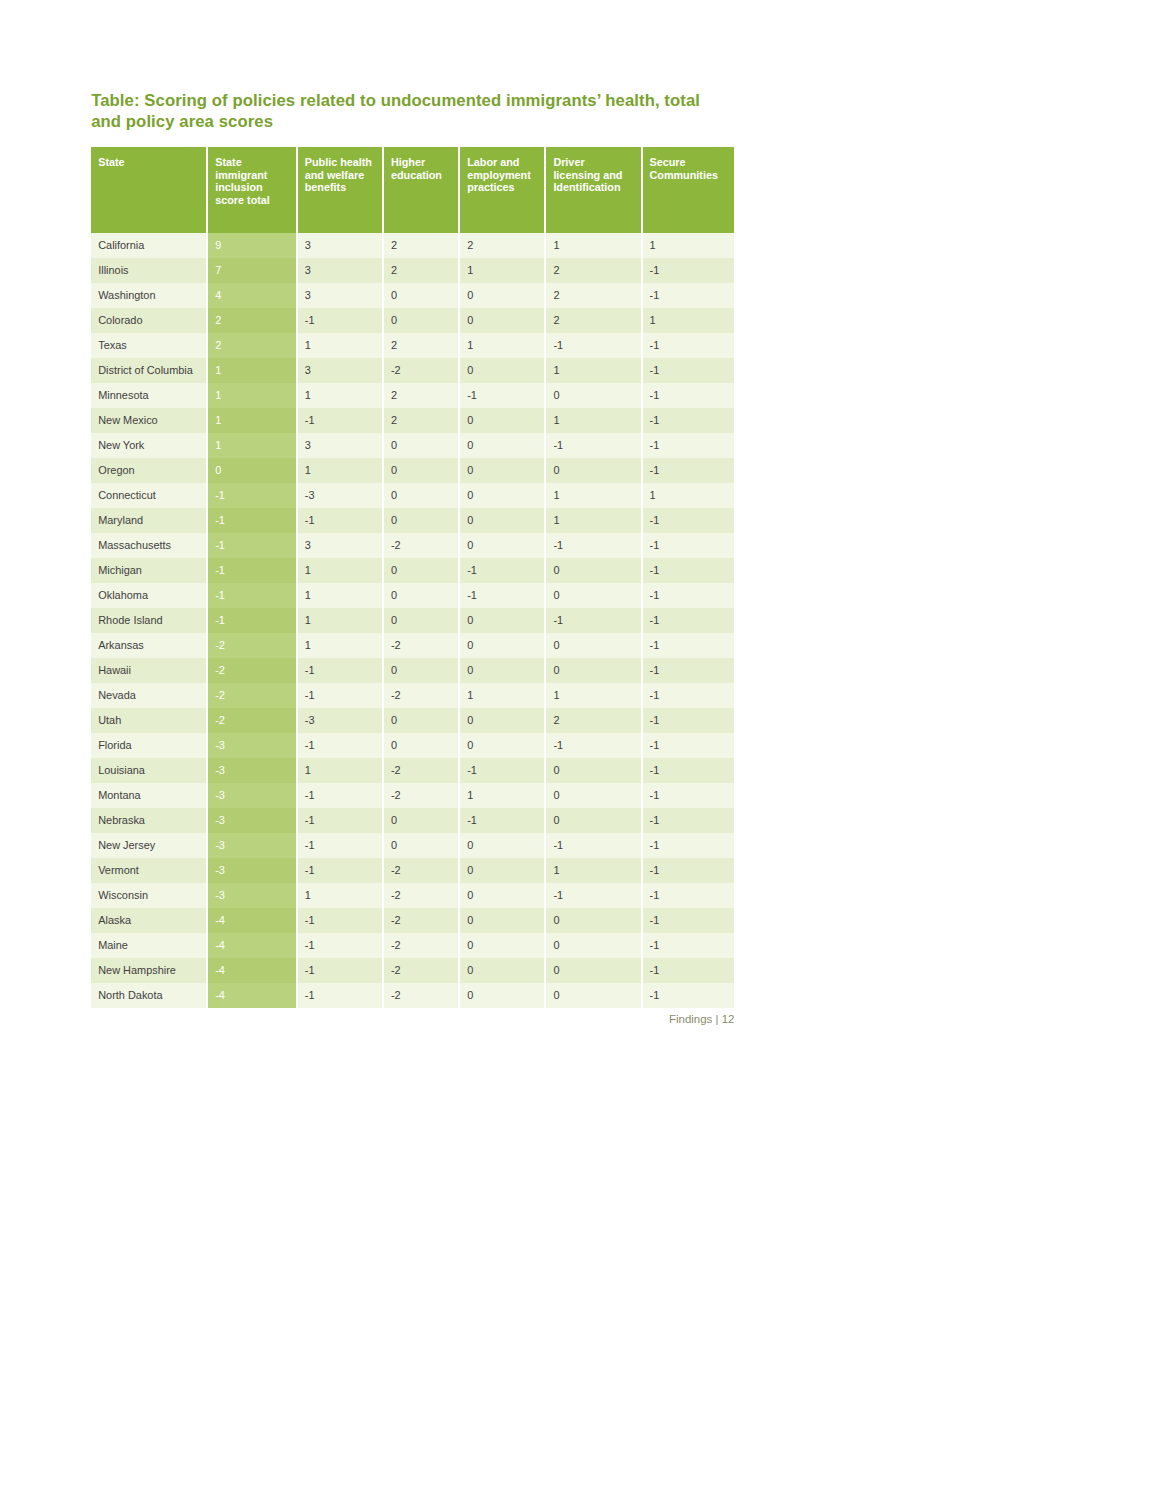Table: Scoring of policies related to undocumented immigrants’ health, total and policy area scores
| State | State immigrant inclusion score total | Public health and welfare benefits | Higher education | Labor and employment practices | Driver licensing and Identification | Secure Communities |
| --- | --- | --- | --- | --- | --- | --- |
| California | 9 | 3 | 2 | 2 | 1 | 1 |
| Illinois | 7 | 3 | 2 | 1 | 2 | -1 |
| Washington | 4 | 3 | 0 | 0 | 2 | -1 |
| Colorado | 2 | -1 | 0 | 0 | 2 | 1 |
| Texas | 2 | 1 | 2 | 1 | -1 | -1 |
| District of Columbia | 1 | 3 | -2 | 0 | 1 | -1 |
| Minnesota | 1 | 1 | 2 | -1 | 0 | -1 |
| New Mexico | 1 | -1 | 2 | 0 | 1 | -1 |
| New York | 1 | 3 | 0 | 0 | -1 | -1 |
| Oregon | 0 | 1 | 0 | 0 | 0 | -1 |
| Connecticut | -1 | -3 | 0 | 0 | 1 | 1 |
| Maryland | -1 | -1 | 0 | 0 | 1 | -1 |
| Massachusetts | -1 | 3 | -2 | 0 | -1 | -1 |
| Michigan | -1 | 1 | 0 | -1 | 0 | -1 |
| Oklahoma | -1 | 1 | 0 | -1 | 0 | -1 |
| Rhode Island | -1 | 1 | 0 | 0 | -1 | -1 |
| Arkansas | -2 | 1 | -2 | 0 | 0 | -1 |
| Hawaii | -2 | -1 | 0 | 0 | 0 | -1 |
| Nevada | -2 | -1 | -2 | 1 | 1 | -1 |
| Utah | -2 | -3 | 0 | 0 | 2 | -1 |
| Florida | -3 | -1 | 0 | 0 | -1 | -1 |
| Louisiana | -3 | 1 | -2 | -1 | 0 | -1 |
| Montana | -3 | -1 | -2 | 1 | 0 | -1 |
| Nebraska | -3 | -1 | 0 | -1 | 0 | -1 |
| New Jersey | -3 | -1 | 0 | 0 | -1 | -1 |
| Vermont | -3 | -1 | -2 | 0 | 1 | -1 |
| Wisconsin | -3 | 1 | -2 | 0 | -1 | -1 |
| Alaska | -4 | -1 | -2 | 0 | 0 | -1 |
| Maine | -4 | -1 | -2 | 0 | 0 | -1 |
| New Hampshire | -4 | -1 | -2 | 0 | 0 | -1 |
| North Dakota | -4 | -1 | -2 | 0 | 0 | -1 |
Findings | 12